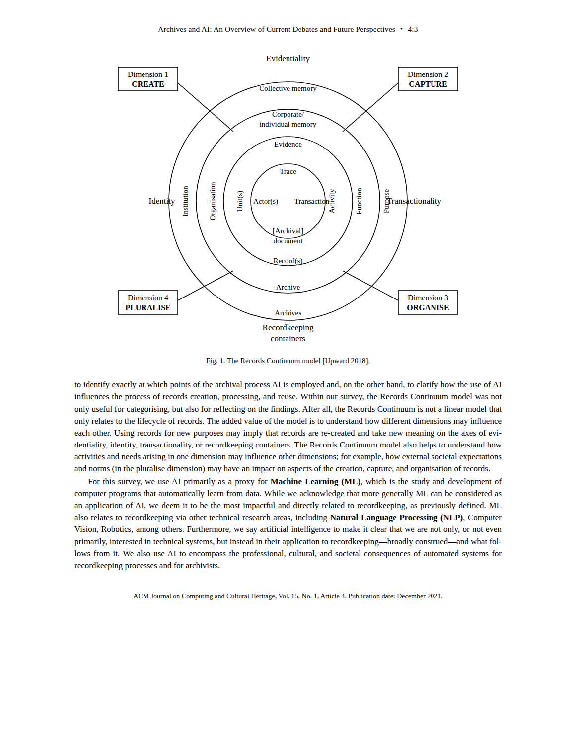Archives and AI: An Overview of Current Debates and Future Perspectives•4:3
Evidentiality Recordkeeping containers Identity Transactionality Collective memory Corporate/ individual memory Evidence Trace [Archival] document Record(s) Archive Archives Institution Organisation Unit(s) Actor(s) Transaction Activity Function Purpose Dimension 1 CREATE Dimension 2 CAPTURE Dimension 4 PLURALISE Dimension 3 ORGANISE
Fig. 1. The Records Continuum model [Upward 2018].
to identify exactly at which points of the archival process AI is employed and, on the other hand, to clarify how the use of AI influences the process of records creation, processing, and reuse. Within our survey, the Records Continuum model was not only useful for categorising, but also for reflecting on the findings. After all, the Records Continuum is not a linear model that only relates to the lifecycle of records. The added value of the model is to understand how different dimensions may influence each other. Using records for new purposes may imply that records are re-created and take new meaning on the axes of evidentiality, identity, transactionality, or recordkeeping containers. The Records Continuum model also helps to understand how activities and needs arising in one dimension may influence other dimensions; for example, how external societal expectations and norms (in the pluralise dimension) may have an impact on aspects of the creation, capture, and organisation of records.
For this survey, we use AI primarily as a proxy for Machine Learning (ML), which is the study and development of computer programs that automatically learn from data. While we acknowledge that more generally ML can be considered as an application of AI, we deem it to be the most impactful and directly related to recordkeeping, as previously defined. ML also relates to recordkeeping via other technical research areas, including Natural Language Processing (NLP), Computer Vision, Robotics, among others. Furthermore, we say artificial intelligence to make it clear that we are not only, or not even primarily, interested in technical systems, but instead in their application to recordkeeping—broadly construed—and what follows from it. We also use AI to encompass the professional, cultural, and societal consequences of automated systems for recordkeeping processes and for archivists.
ACM Journal on Computing and Cultural Heritage, Vol. 15, No. 1, Article 4. Publication date: December 2021.